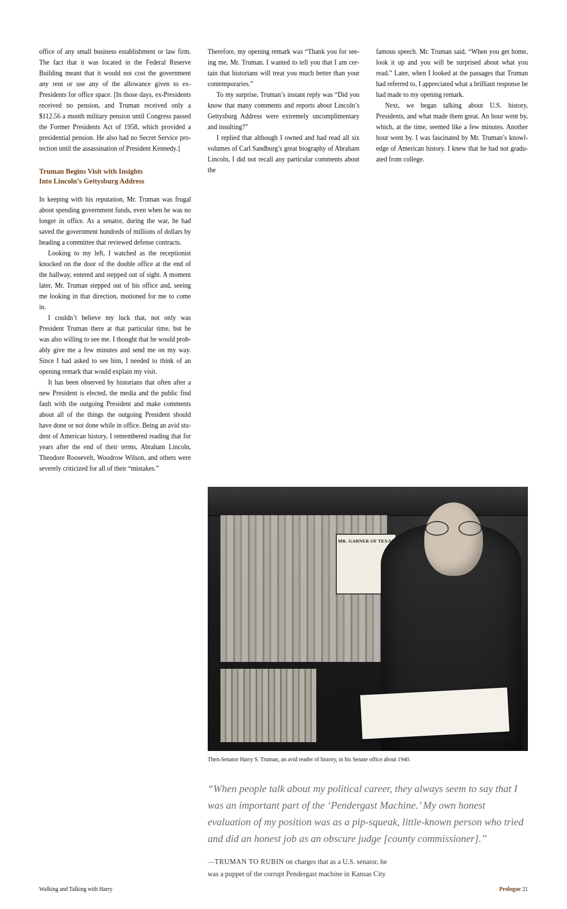office of any small business establishment or law firm. The fact that it was located in the Federal Reserve Building meant that it would not cost the government any rent or use any of the allowance given to ex-Presidents for office space. [In those days, ex-Presidents received no pension, and Truman received only a $112.56 a month military pension until Congress passed the Former Presidents Act of 1958, which provided a presidential pension. He also had no Secret Service protection until the assassination of President Kennedy.]
Truman Begins Visit with Insights
Into Lincoln’s Gettysburg Address
In keeping with his reputation, Mr. Truman was frugal about spending government funds, even when he was no longer in office. As a senator, during the war, he had saved the government hundreds of millions of dollars by heading a committee that reviewed defense contracts.
Looking to my left, I watched as the receptionist knocked on the door of the double office at the end of the hallway, entered and stepped out of sight. A moment later, Mr. Truman stepped out of his office and, seeing me looking in that direction, motioned for me to come in.
I couldn’t believe my luck that, not only was President Truman there at that particular time, but he was also willing to see me. I thought that he would probably give me a few minutes and send me on my way. Since I had asked to see him, I needed to think of an opening remark that would explain my visit.
It has been observed by historians that often after a new President is elected, the media and the public find fault with the outgoing President and make comments about all of the things the outgoing President should have done or not done while in office. Being an avid student of American history, I remembered reading that for years after the end of their terms, Abraham Lincoln, Theodore Roosevelt, Woodrow Wilson, and others were severely criticized for all of their “mistakes.”
Therefore, my opening remark was “Thank you for seeing me, Mr. Truman. I wanted to tell you that I am certain that historians will treat you much better than your contemporaries.”
To my surprise, Truman’s instant reply was “Did you know that many comments and reports about Lincoln’s Gettysburg Address were extremely uncomplimentary and insulting?”
I replied that although I owned and had read all six volumes of Carl Sandburg’s great biography of Abraham Lincoln, I did not recall any particular comments about the
famous speech. Mr. Truman said, “When you get home, look it up and you will be surprised about what you read.” Later, when I looked at the passages that Truman had referred to, I appreciated what a brilliant response he had made to my opening remark.
Next, we began talking about U.S. history, Presidents, and what made them great. An hour went by, which, at the time, seemed like a few minutes. Another hour went by. I was fascinated by Mr. Truman’s knowledge of American history. I knew that he had not graduated from college.
Then-Senator Harry S. Truman, an avid reader of history, in his Senate office about 1940.
“When people talk about my political career, they always seem to say that I was an important part of the ‘Pendergast Machine.’ My own honest evaluation of my position was as a pip-squeak, little-known person who tried and did an honest job as an obscure judge [county commissioner].”
—TRUMAN TO RUBIN on charges that as a U.S. senator, he
was a puppet of the corrupt Pendergast machine in Kansas City
Walking and Talking with Harry
Prologue 21